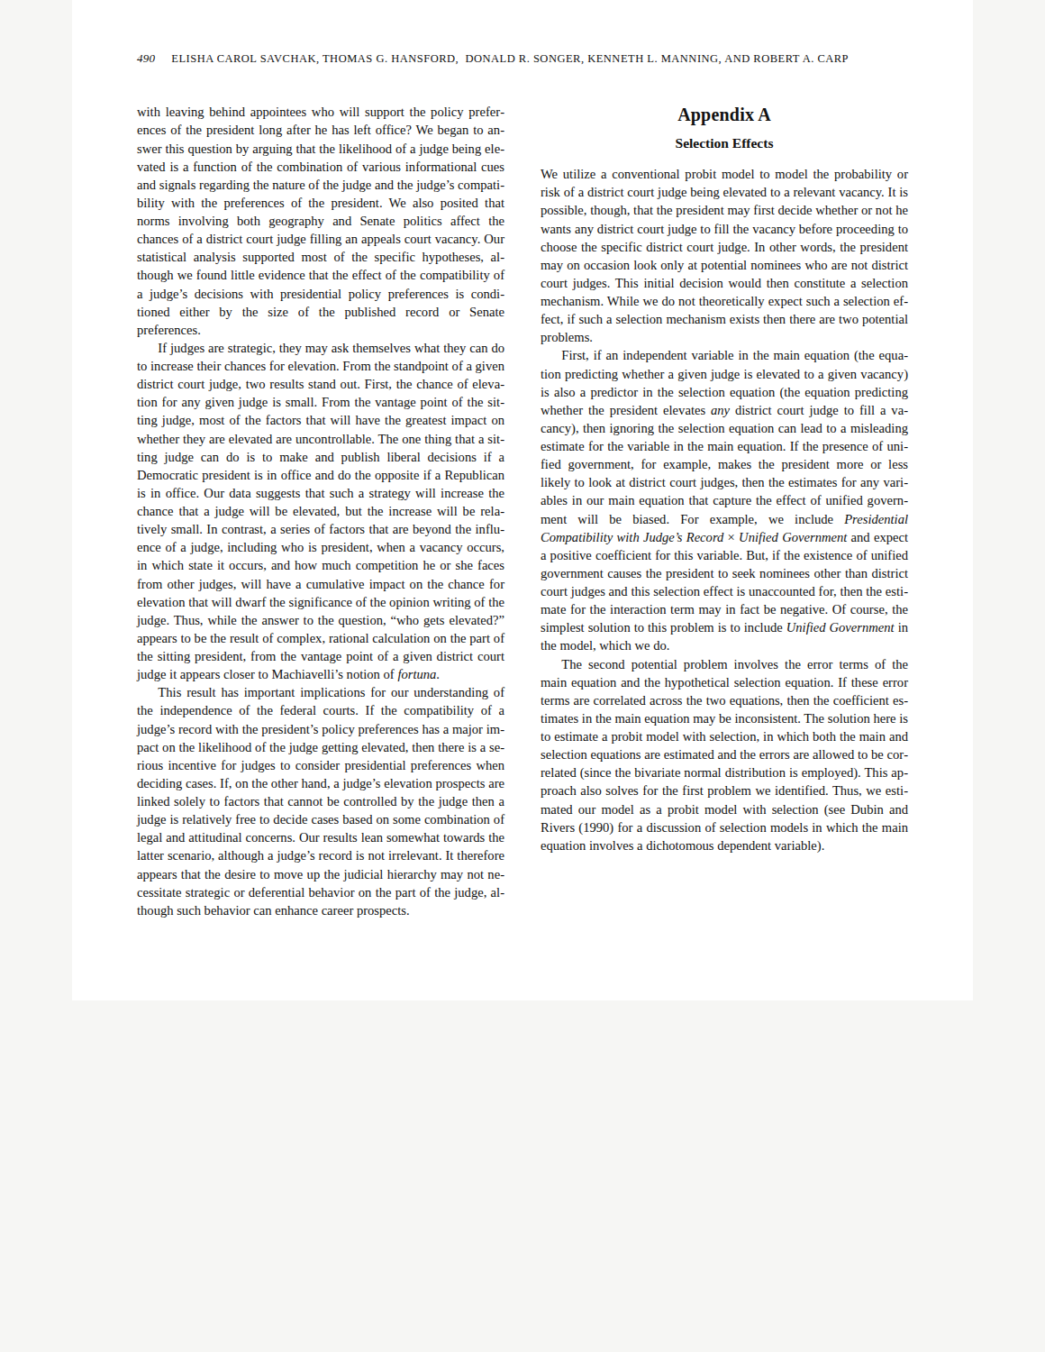490 Elisha Carol Savchak, Thomas G. Hansford, Donald R. Songer, Kenneth L. Manning, and Robert A. Carp
with leaving behind appointees who will support the policy preferences of the president long after he has left office? We began to answer this question by arguing that the likelihood of a judge being elevated is a function of the combination of various informational cues and signals regarding the nature of the judge and the judge’s compatibility with the preferences of the president. We also posited that norms involving both geography and Senate politics affect the chances of a district court judge filling an appeals court vacancy. Our statistical analysis supported most of the specific hypotheses, although we found little evidence that the effect of the compatibility of a judge’s decisions with presidential policy preferences is conditioned either by the size of the published record or Senate preferences.
If judges are strategic, they may ask themselves what they can do to increase their chances for elevation. From the standpoint of a given district court judge, two results stand out. First, the chance of elevation for any given judge is small. From the vantage point of the sitting judge, most of the factors that will have the greatest impact on whether they are elevated are uncontrollable. The one thing that a sitting judge can do is to make and publish liberal decisions if a Democratic president is in office and do the opposite if a Republican is in office. Our data suggests that such a strategy will increase the chance that a judge will be elevated, but the increase will be relatively small. In contrast, a series of factors that are beyond the influence of a judge, including who is president, when a vacancy occurs, in which state it occurs, and how much competition he or she faces from other judges, will have a cumulative impact on the chance for elevation that will dwarf the significance of the opinion writing of the judge. Thus, while the answer to the question, “who gets elevated?” appears to be the result of complex, rational calculation on the part of the sitting president, from the vantage point of a given district court judge it appears closer to Machiavelli’s notion of fortuna.
This result has important implications for our understanding of the independence of the federal courts. If the compatibility of a judge’s record with the president’s policy preferences has a major impact on the likelihood of the judge getting elevated, then there is a serious incentive for judges to consider presidential preferences when deciding cases. If, on the other hand, a judge’s elevation prospects are linked solely to factors that cannot be controlled by the judge then a judge is relatively free to decide cases based on some combination of legal and attitudinal concerns. Our results lean somewhat towards the latter scenario, although a judge’s record is not irrelevant. It therefore appears that the desire to move up the judicial hierarchy may not necessitate strategic or deferential behavior on the part of the judge, although such behavior can enhance career prospects.
Appendix A
Selection Effects
We utilize a conventional probit model to model the probability or risk of a district court judge being elevated to a relevant vacancy. It is possible, though, that the president may first decide whether or not he wants any district court judge to fill the vacancy before proceeding to choose the specific district court judge. In other words, the president may on occasion look only at potential nominees who are not district court judges. This initial decision would then constitute a selection mechanism. While we do not theoretically expect such a selection effect, if such a selection mechanism exists then there are two potential problems.
First, if an independent variable in the main equation (the equation predicting whether a given judge is elevated to a given vacancy) is also a predictor in the selection equation (the equation predicting whether the president elevates any district court judge to fill a vacancy), then ignoring the selection equation can lead to a misleading estimate for the variable in the main equation. If the presence of unified government, for example, makes the president more or less likely to look at district court judges, then the estimates for any variables in our main equation that capture the effect of unified government will be biased. For example, we include Presidential Compatibility with Judge’s Record × Unified Government and expect a positive coefficient for this variable. But, if the existence of unified government causes the president to seek nominees other than district court judges and this selection effect is unaccounted for, then the estimate for the interaction term may in fact be negative. Of course, the simplest solution to this problem is to include Unified Government in the model, which we do.
The second potential problem involves the error terms of the main equation and the hypothetical selection equation. If these error terms are correlated across the two equations, then the coefficient estimates in the main equation may be inconsistent. The solution here is to estimate a probit model with selection, in which both the main and selection equations are estimated and the errors are allowed to be correlated (since the bivariate normal distribution is employed). This approach also solves for the first problem we identified. Thus, we estimated our model as a probit model with selection (see Dubin and Rivers (1990) for a discussion of selection models in which the main equation involves a dichotomous dependent variable).